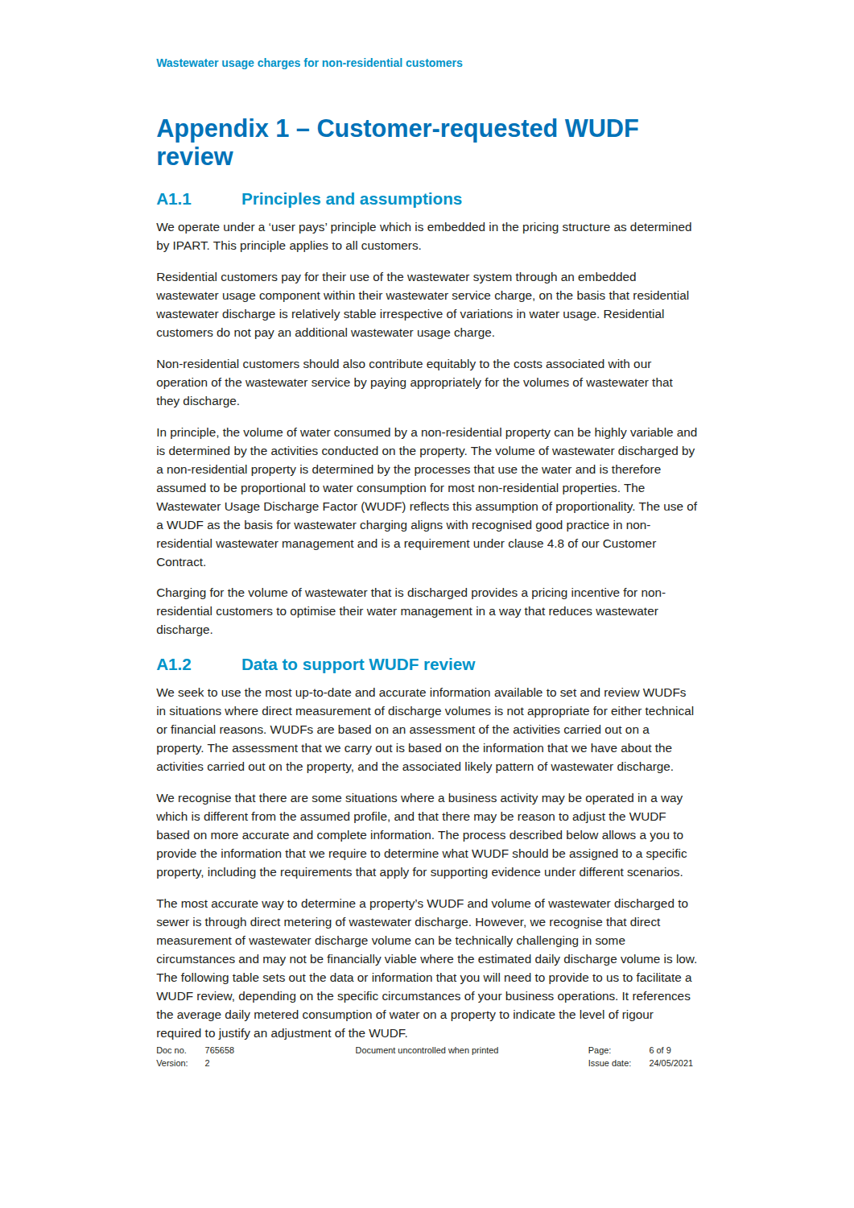Wastewater usage charges for non-residential customers
Appendix 1 – Customer-requested WUDF review
A1.1 Principles and assumptions
We operate under a ‘user pays’ principle which is embedded in the pricing structure as determined by IPART. This principle applies to all customers.
Residential customers pay for their use of the wastewater system through an embedded wastewater usage component within their wastewater service charge, on the basis that residential wastewater discharge is relatively stable irrespective of variations in water usage. Residential customers do not pay an additional wastewater usage charge.
Non-residential customers should also contribute equitably to the costs associated with our operation of the wastewater service by paying appropriately for the volumes of wastewater that they discharge.
In principle, the volume of water consumed by a non-residential property can be highly variable and is determined by the activities conducted on the property. The volume of wastewater discharged by a non-residential property is determined by the processes that use the water and is therefore assumed to be proportional to water consumption for most non-residential properties. The Wastewater Usage Discharge Factor (WUDF) reflects this assumption of proportionality. The use of a WUDF as the basis for wastewater charging aligns with recognised good practice in non-residential wastewater management and is a requirement under clause 4.8 of our Customer Contract.
Charging for the volume of wastewater that is discharged provides a pricing incentive for non-residential customers to optimise their water management in a way that reduces wastewater discharge.
A1.2 Data to support WUDF review
We seek to use the most up-to-date and accurate information available to set and review WUDFs in situations where direct measurement of discharge volumes is not appropriate for either technical or financial reasons. WUDFs are based on an assessment of the activities carried out on a property. The assessment that we carry out is based on the information that we have about the activities carried out on the property, and the associated likely pattern of wastewater discharge.
We recognise that there are some situations where a business activity may be operated in a way which is different from the assumed profile, and that there may be reason to adjust the WUDF based on more accurate and complete information. The process described below allows a you to provide the information that we require to determine what WUDF should be assigned to a specific property, including the requirements that apply for supporting evidence under different scenarios.
The most accurate way to determine a property’s WUDF and volume of wastewater discharged to sewer is through direct metering of wastewater discharge. However, we recognise that direct measurement of wastewater discharge volume can be technically challenging in some circumstances and may not be financially viable where the estimated daily discharge volume is low. The following table sets out the data or information that you will need to provide to us to facilitate a WUDF review, depending on the specific circumstances of your business operations. It references the average daily metered consumption of water on a property to indicate the level of rigour required to justify an adjustment of the WUDF.
| Doc no. 765658 | Document uncontrolled when printed | Page: 6 of 9 |
| Version: 2 | Issue date: 24/05/2021 |